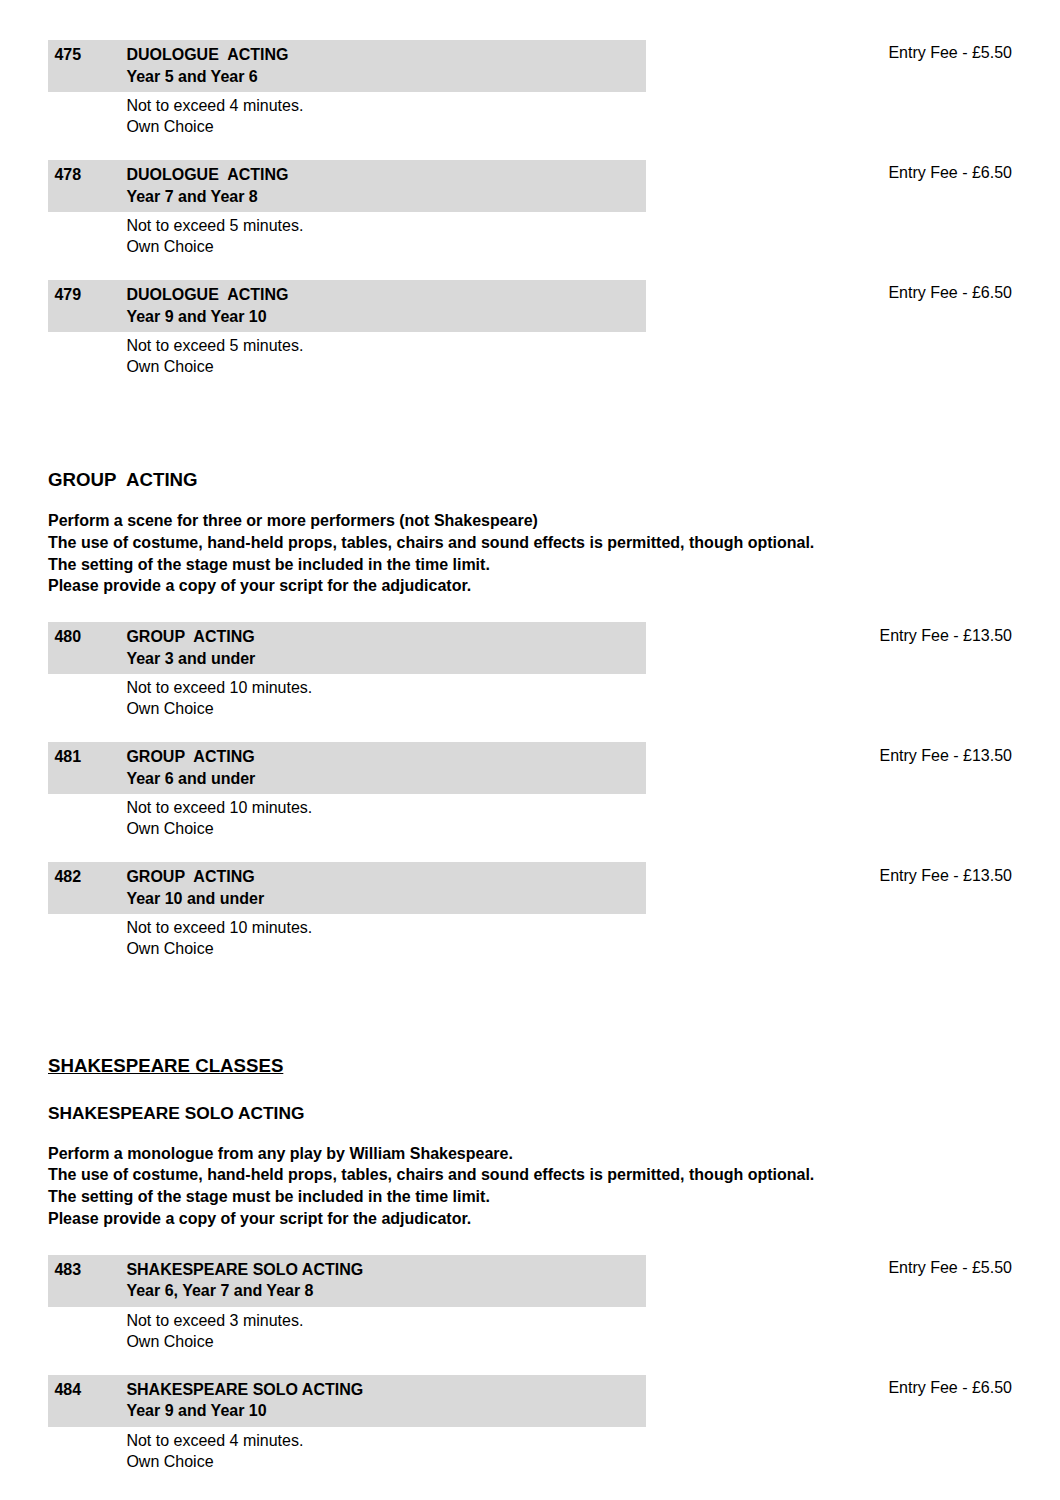475 DUOLOGUE ACTING
Year 5 and Year 6
Not to exceed 4 minutes.
Own Choice
Entry Fee - £5.50
478 DUOLOGUE ACTING
Year 7 and Year 8
Not to exceed 5 minutes.
Own Choice
Entry Fee - £6.50
479 DUOLOGUE ACTING
Year 9 and Year 10
Not to exceed 5 minutes.
Own Choice
Entry Fee - £6.50
GROUP ACTING
Perform a scene for three or more performers (not Shakespeare)
The use of costume, hand-held props, tables, chairs and sound effects is permitted, though optional.
The setting of the stage must be included in the time limit.
Please provide a copy of your script for the adjudicator.
480 GROUP ACTING
Year 3 and under
Not to exceed 10 minutes.
Own Choice
Entry Fee - £13.50
481 GROUP ACTING
Year 6 and under
Not to exceed 10 minutes.
Own Choice
Entry Fee - £13.50
482 GROUP ACTING
Year 10 and under
Not to exceed 10 minutes.
Own Choice
Entry Fee - £13.50
SHAKESPEARE CLASSES
SHAKESPEARE SOLO ACTING
Perform a monologue from any play by William Shakespeare.
The use of costume, hand-held props, tables, chairs and sound effects is permitted, though optional.
The setting of the stage must be included in the time limit.
Please provide a copy of your script for the adjudicator.
483 SHAKESPEARE SOLO ACTING
Year 6, Year 7 and Year 8
Not to exceed 3 minutes.
Own Choice
Entry Fee - £5.50
484 SHAKESPEARE SOLO ACTING
Year 9 and Year 10
Not to exceed 4 minutes.
Own Choice
Entry Fee - £6.50